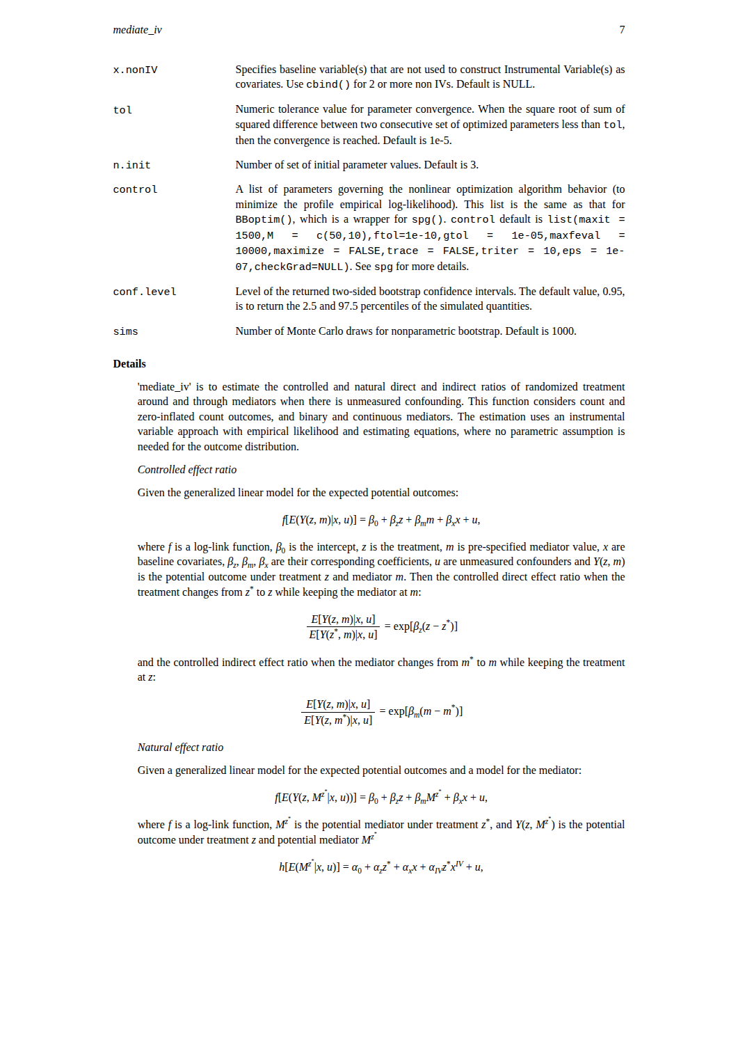mediate_iv 7
x.nonIV
Specifies baseline variable(s) that are not used to construct Instrumental Variable(s) as covariates. Use cbind() for 2 or more non IVs. Default is NULL.
tol
Numeric tolerance value for parameter convergence. When the square root of sum of squared difference between two consecutive set of optimized parameters less than tol, then the convergence is reached. Default is 1e-5.
n.init
Number of set of initial parameter values. Default is 3.
control
A list of parameters governing the nonlinear optimization algorithm behavior (to minimize the profile empirical log-likelihood). This list is the same as that for BBoptim(), which is a wrapper for spg(). control default is list(maxit = 1500,M = c(50,10),ftol=1e-10,gtol = 1e-05,maxfeval = 10000,maximize = FALSE,trace = FALSE,triter = 10,eps = 1e-07,checkGrad=NULL). See spg for more details.
conf.level
Level of the returned two-sided bootstrap confidence intervals. The default value, 0.95, is to return the 2.5 and 97.5 percentiles of the simulated quantities.
sims
Number of Monte Carlo draws for nonparametric bootstrap. Default is 1000.
Details
'mediate_iv' is to estimate the controlled and natural direct and indirect ratios of randomized treatment around and through mediators when there is unmeasured confounding. This function considers count and zero-inflated count outcomes, and binary and continuous mediators. The estimation uses an instrumental variable approach with empirical likelihood and estimating equations, where no parametric assumption is needed for the outcome distribution.
Controlled effect ratio
Given the generalized linear model for the expected potential outcomes:
f[E(Y(z, m)|x, u)] = β0 + βzz + βmm + βxx + u,
where f is a log-link function, β0 is the intercept, z is the treatment, m is pre-specified mediator value, x are baseline covariates, βz, βm, βx are their corresponding coefficients, u are unmeasured confounders and Y(z, m) is the potential outcome under treatment z and mediator m. Then the controlled direct effect ratio when the treatment changes from z* to z while keeping the mediator at m:
E[Y(z, m)|x, u] E[Y(z*, m)|x, u] = exp[βz(z − z*)]
and the controlled indirect effect ratio when the mediator changes from m* to m while keeping the treatment at z:
E[Y(z, m)|x, u] E[Y(z, m*)|x, u] = exp[βm(m − m*)]
Natural effect ratio
Given a generalized linear model for the expected potential outcomes and a model for the mediator:
f[E(Y(z, Mz*|x, u))] = β0 + βzz + βmMz* + βxx + u,
where f is a log-link function, Mz* is the potential mediator under treatment z*, and Y(z, Mz*) is the potential outcome under treatment z and potential mediator Mz*
h[E(Mz*|x, u)] = α0 + αzz* + αxx + αIVz*xIV + u,